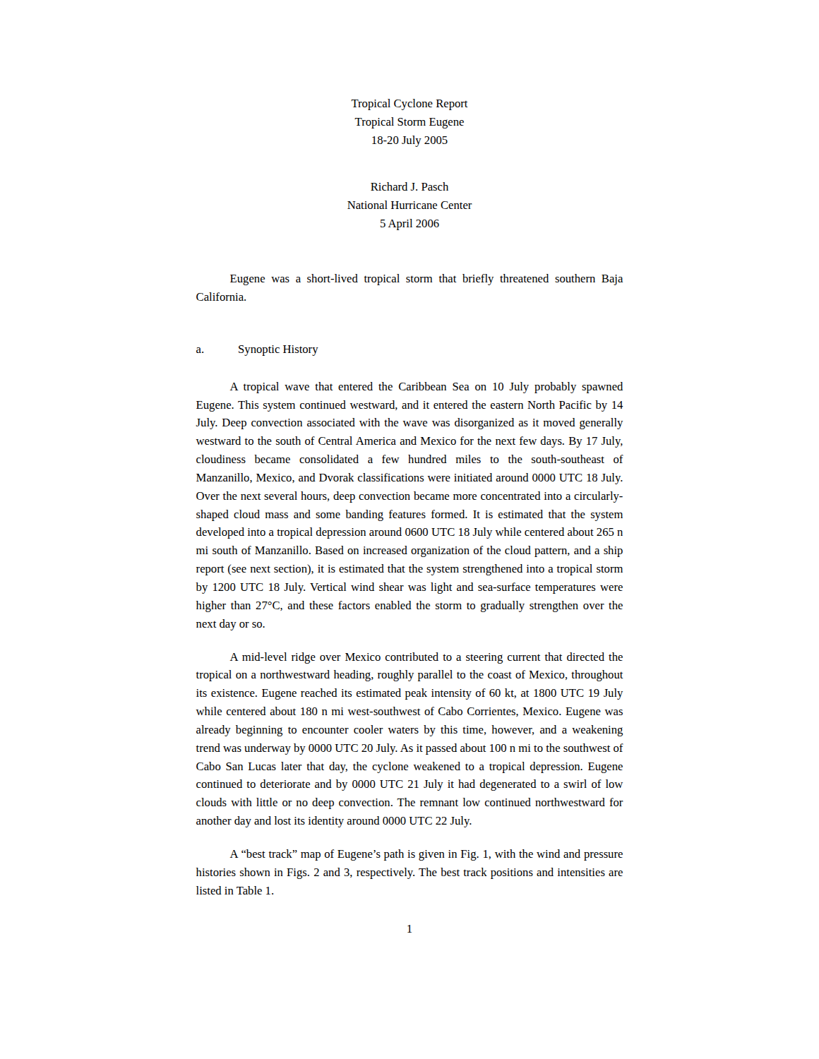Tropical Cyclone Report
Tropical Storm Eugene
18-20 July 2005
Richard J. Pasch
National Hurricane Center
5 April 2006
Eugene was a short-lived tropical storm that briefly threatened southern Baja California.
a. Synoptic History
A tropical wave that entered the Caribbean Sea on 10 July probably spawned Eugene. This system continued westward, and it entered the eastern North Pacific by 14 July. Deep convection associated with the wave was disorganized as it moved generally westward to the south of Central America and Mexico for the next few days. By 17 July, cloudiness became consolidated a few hundred miles to the south-southeast of Manzanillo, Mexico, and Dvorak classifications were initiated around 0000 UTC 18 July. Over the next several hours, deep convection became more concentrated into a circularly-shaped cloud mass and some banding features formed. It is estimated that the system developed into a tropical depression around 0600 UTC 18 July while centered about 265 n mi south of Manzanillo. Based on increased organization of the cloud pattern, and a ship report (see next section), it is estimated that the system strengthened into a tropical storm by 1200 UTC 18 July. Vertical wind shear was light and sea-surface temperatures were higher than 27°C, and these factors enabled the storm to gradually strengthen over the next day or so.
A mid-level ridge over Mexico contributed to a steering current that directed the tropical on a northwestward heading, roughly parallel to the coast of Mexico, throughout its existence. Eugene reached its estimated peak intensity of 60 kt, at 1800 UTC 19 July while centered about 180 n mi west-southwest of Cabo Corrientes, Mexico. Eugene was already beginning to encounter cooler waters by this time, however, and a weakening trend was underway by 0000 UTC 20 July. As it passed about 100 n mi to the southwest of Cabo San Lucas later that day, the cyclone weakened to a tropical depression. Eugene continued to deteriorate and by 0000 UTC 21 July it had degenerated to a swirl of low clouds with little or no deep convection. The remnant low continued northwestward for another day and lost its identity around 0000 UTC 22 July.
A “best track” map of Eugene’s path is given in Fig. 1, with the wind and pressure histories shown in Figs. 2 and 3, respectively. The best track positions and intensities are listed in Table 1.
1